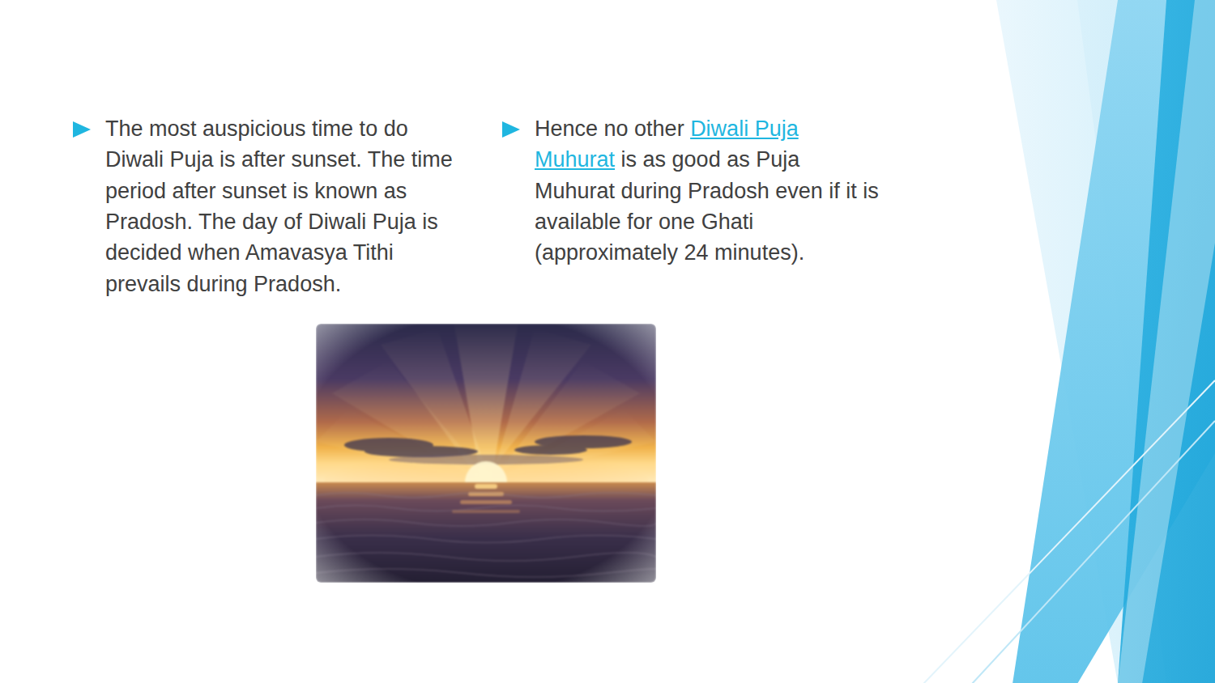The most auspicious time to do Diwali Puja is after sunset. The time period after sunset is known as Pradosh. The day of Diwali Puja is decided when Amavasya Tithi prevails during Pradosh.
Hence no other Diwali Puja Muhurat is as good as Puja Muhurat during Pradosh even if it is available for one Ghati (approximately 24 minutes).